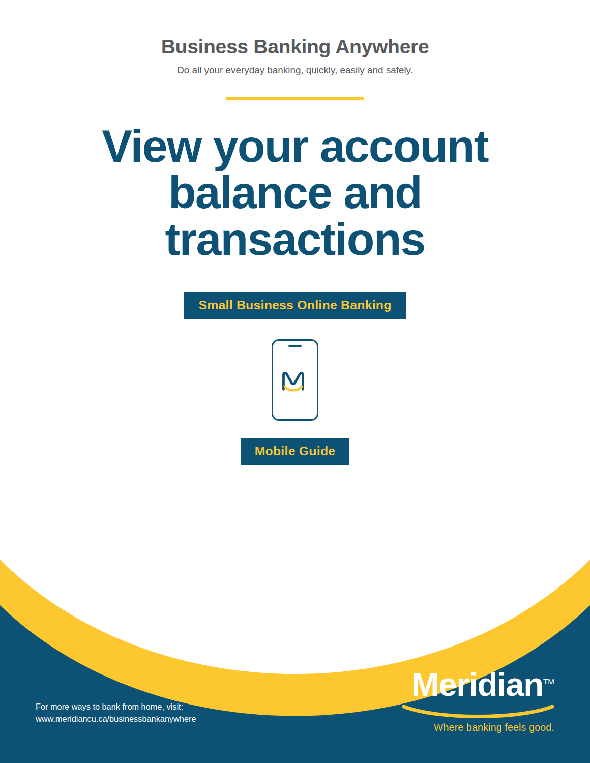Business Banking Anywhere
Do all your everyday banking, quickly, easily and safely.
View your account balance and transactions
Small Business Online Banking
Mobile Guide
For more ways to bank from home, visit:
www.meridiancu.ca/businessbankanywhere
MeridianTM
Where banking feels good.